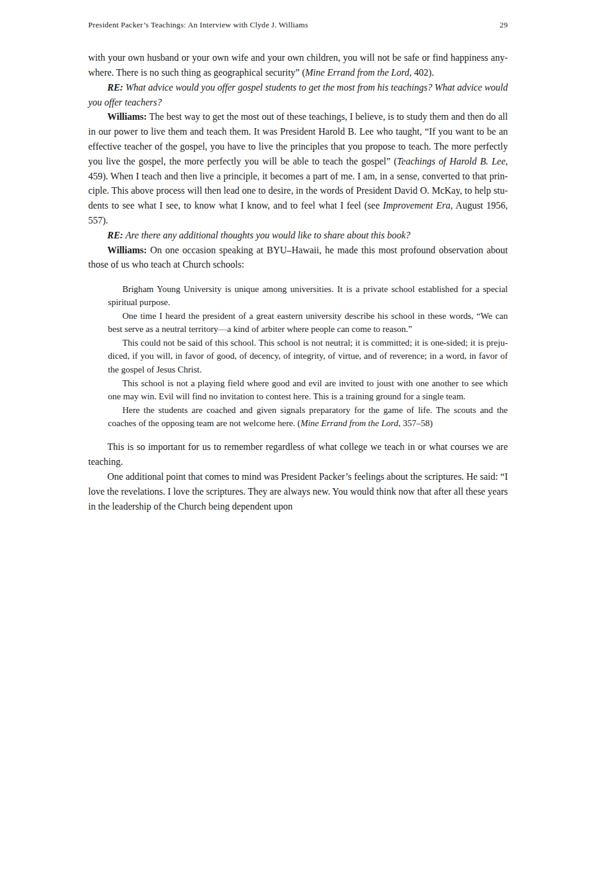President Packer’s Teachings: An Interview with Clyde J. Williams 29
with your own husband or your own wife and your own children, you will not be safe or find happiness anywhere. There is no such thing as geographical security” (Mine Errand from the Lord, 402).
RE: What advice would you offer gospel students to get the most from his teachings? What advice would you offer teachers?
Williams: The best way to get the most out of these teachings, I believe, is to study them and then do all in our power to live them and teach them. It was President Harold B. Lee who taught, “If you want to be an effective teacher of the gospel, you have to live the principles that you propose to teach. The more perfectly you live the gospel, the more perfectly you will be able to teach the gospel” (Teachings of Harold B. Lee, 459). When I teach and then live a principle, it becomes a part of me. I am, in a sense, converted to that principle. This above process will then lead one to desire, in the words of President David O. McKay, to help students to see what I see, to know what I know, and to feel what I feel (see Improvement Era, August 1956, 557).
RE: Are there any additional thoughts you would like to share about this book?
Williams: On one occasion speaking at BYU–Hawaii, he made this most profound observation about those of us who teach at Church schools:
Brigham Young University is unique among universities. It is a private school established for a special spiritual purpose.
One time I heard the president of a great eastern university describe his school in these words, “We can best serve as a neutral territory—a kind of arbiter where people can come to reason.”
This could not be said of this school. This school is not neutral; it is committed; it is one-sided; it is prejudiced, if you will, in favor of good, of decency, of integrity, of virtue, and of reverence; in a word, in favor of the gospel of Jesus Christ.
This school is not a playing field where good and evil are invited to joust with one another to see which one may win. Evil will find no invitation to contest here. This is a training ground for a single team.
Here the students are coached and given signals preparatory for the game of life. The scouts and the coaches of the opposing team are not welcome here. (Mine Errand from the Lord, 357–58)
This is so important for us to remember regardless of what college we teach in or what courses we are teaching.
One additional point that comes to mind was President Packer’s feelings about the scriptures. He said: “I love the revelations. I love the scriptures. They are always new. You would think now that after all these years in the leadership of the Church being dependent upon